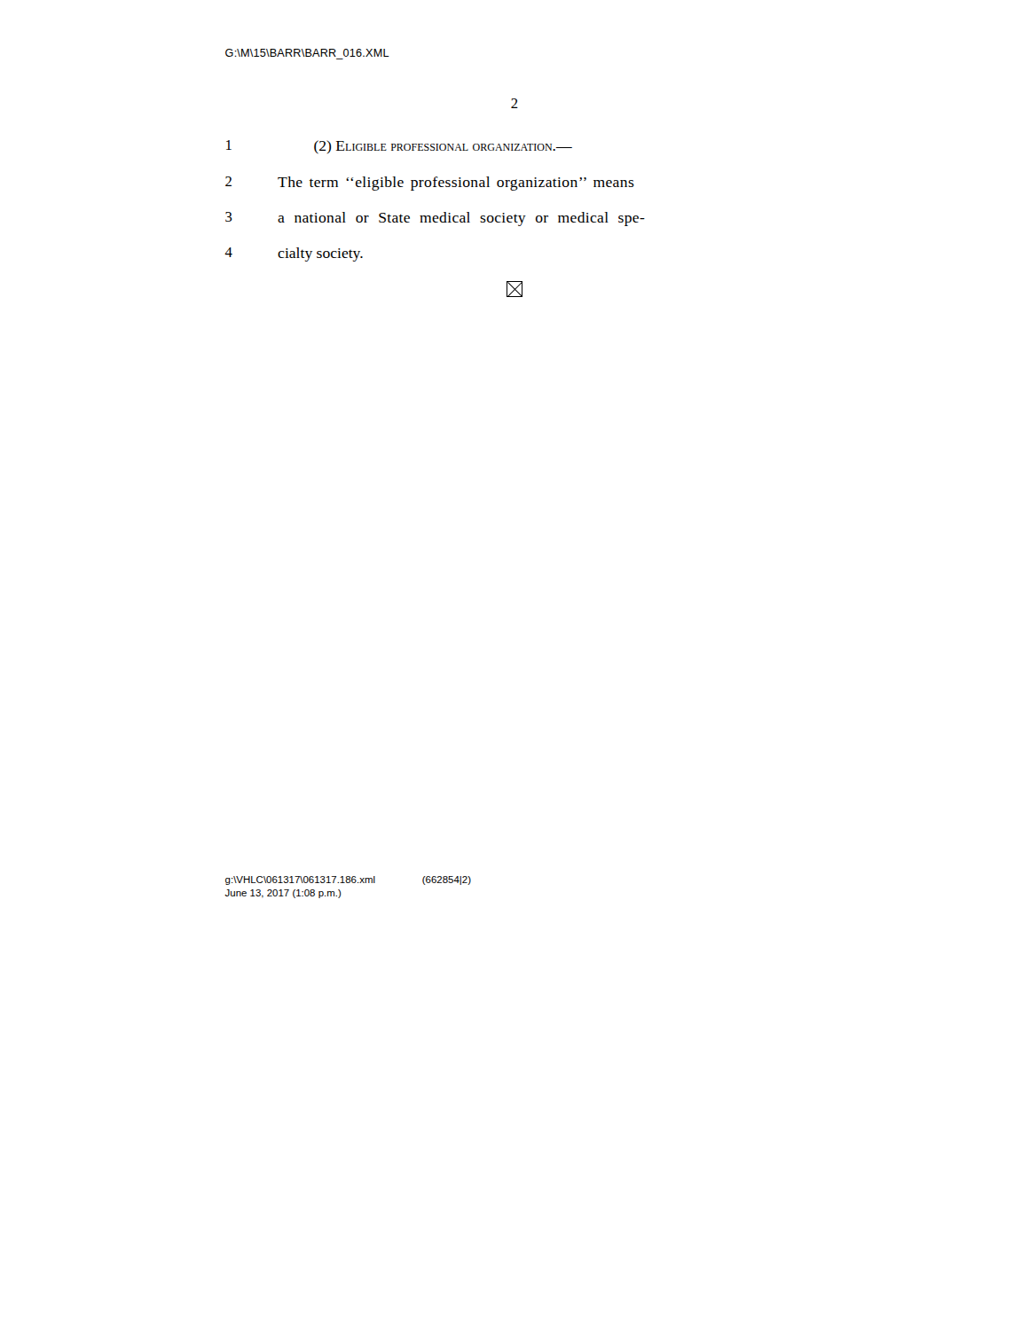G:\M\15\BARR\BARR_016.XML
2
| 1 | (2) Eligible professional organization .— |
| 2 | The term ‘‘eligible professional organization’’ means |
| 3 | a national or State medical society or medical spe- |
| 4 | cialty society. |
g:\VHLC\061317\061317.186.xml(662854|2)
June 13, 2017 (1:08 p.m.)